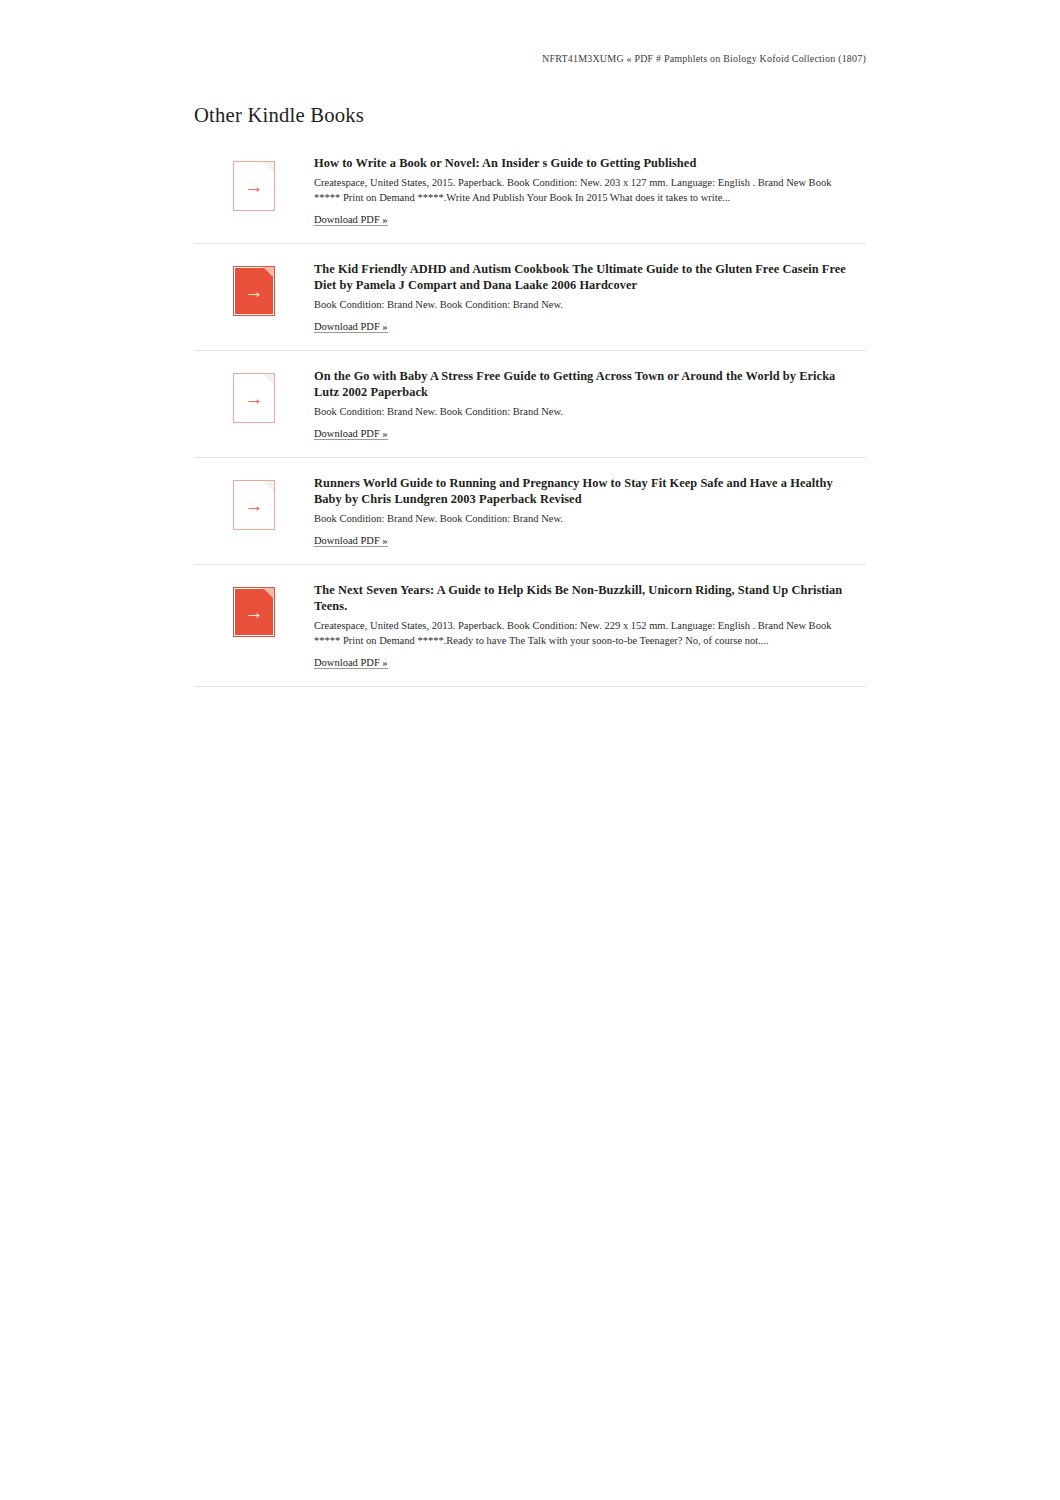NFRT41M3XUMG « PDF # Pamphlets on Biology Kofoid Collection (1807)
Other Kindle Books
→
How to Write a Book or Novel: An Insider s Guide to Getting Published
Createspace, United States, 2015. Paperback. Book Condition: New. 203 x 127 mm. Language: English . Brand New Book ***** Print on Demand *****.Write And Publish Your Book In 2015 What does it takes to write...
Download PDF »
→
The Kid Friendly ADHD and Autism Cookbook The Ultimate Guide to the Gluten Free Casein Free Diet by Pamela J Compart and Dana Laake 2006 Hardcover
Book Condition: Brand New. Book Condition: Brand New.
Download PDF »
→
On the Go with Baby A Stress Free Guide to Getting Across Town or Around the World by Ericka Lutz 2002 Paperback
Book Condition: Brand New. Book Condition: Brand New.
Download PDF »
→
Runners World Guide to Running and Pregnancy How to Stay Fit Keep Safe and Have a Healthy Baby by Chris Lundgren 2003 Paperback Revised
Book Condition: Brand New. Book Condition: Brand New.
Download PDF »
→
The Next Seven Years: A Guide to Help Kids Be Non-Buzzkill, Unicorn Riding, Stand Up Christian Teens.
Createspace, United States, 2013. Paperback. Book Condition: New. 229 x 152 mm. Language: English . Brand New Book ***** Print on Demand *****.Ready to have The Talk with your soon-to-be Teenager? No, of course not....
Download PDF »